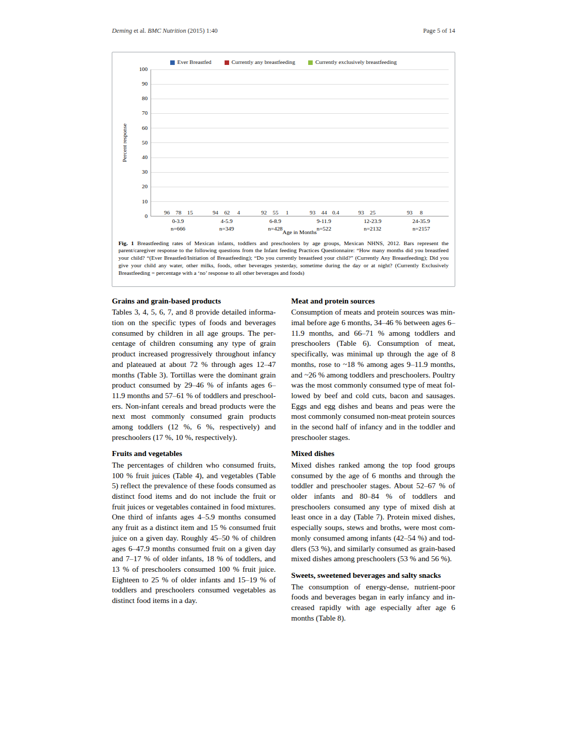Deming et al. BMC Nutrition (2015) 1:40
Page 5 of 14
Ever Breastfed Currently any breastfeeding Currently exclusively breastfeeding
Percent response
100 90 80 70 60 50 40 30 20 10 0
96
78
15
94
62
4
92
55
1
93
44
0.4
93
25
93
8
0-3.9n=666
4-5.9n=349
6-8.9n=428
9-11.9n=522
12-23.9n=2132
24-35.9n=2157
Age in Months
Fig. 1 Breastfeeding rates of Mexican infants, toddlers and preschoolers by age groups, Mexican NHNS, 2012. Bars represent the parent/caregiver response to the following questions from the Infant feeding Practices Questionnaire: “How many months did you breastfeed your child? “(Ever Breastfed/Initiation of Breastfeeding); “Do you currently breastfeed your child?” (Currently Any Breastfeeding); Did you give your child any water, other milks, foods, other beverages yesterday, sometime during the day or at night? (Currently Exclusively Breastfeeding = percentage with a ‘no’ response to all other beverages and foods)
Grains and grain-based products
Tables 3, 4, 5, 6, 7, and 8 provide detailed information on the specific types of foods and beverages consumed by children in all age groups. The percentage of children consuming any type of grain product increased progressively throughout infancy and plateaued at about 72 % through ages 12–47 months (Table 3). Tortillas were the dominant grain product consumed by 29–46 % of infants ages 6–11.9 months and 57–61 % of toddlers and preschoolers. Non-infant cereals and bread products were the next most commonly consumed grain products among toddlers (12 %, 6 %, respectively) and preschoolers (17 %, 10 %, respectively).
Fruits and vegetables
The percentages of children who consumed fruits, 100 % fruit juices (Table 4), and vegetables (Table 5) reflect the prevalence of these foods consumed as distinct food items and do not include the fruit or fruit juices or vegetables contained in food mixtures. One third of infants ages 4–5.9 months consumed any fruit as a distinct item and 15 % consumed fruit juice on a given day. Roughly 45–50 % of children ages 6–47.9 months consumed fruit on a given day and 7–17 % of older infants, 18 % of toddlers, and 13 % of preschoolers consumed 100 % fruit juice. Eighteen to 25 % of older infants and 15–19 % of toddlers and preschoolers consumed vegetables as distinct food items in a day.
Meat and protein sources
Consumption of meats and protein sources was minimal before age 6 months, 34–46 % between ages 6–11.9 months, and 66–71 % among toddlers and preschoolers (Table 6). Consumption of meat, specifically, was minimal up through the age of 8 months, rose to ~18 % among ages 9–11.9 months, and ~26 % among toddlers and preschoolers. Poultry was the most commonly consumed type of meat followed by beef and cold cuts, bacon and sausages. Eggs and egg dishes and beans and peas were the most commonly consumed non-meat protein sources in the second half of infancy and in the toddler and preschooler stages.
Mixed dishes
Mixed dishes ranked among the top food groups consumed by the age of 6 months and through the toddler and preschooler stages. About 52–67 % of older infants and 80–84 % of toddlers and preschoolers consumed any type of mixed dish at least once in a day (Table 7). Protein mixed dishes, especially soups, stews and broths, were most commonly consumed among infants (42–54 %) and toddlers (53 %), and similarly consumed as grain-based mixed dishes among preschoolers (53 % and 56 %).
Sweets, sweetened beverages and salty snacks
The consumption of energy-dense, nutrient-poor foods and beverages began in early infancy and increased rapidly with age especially after age 6 months (Table 8).